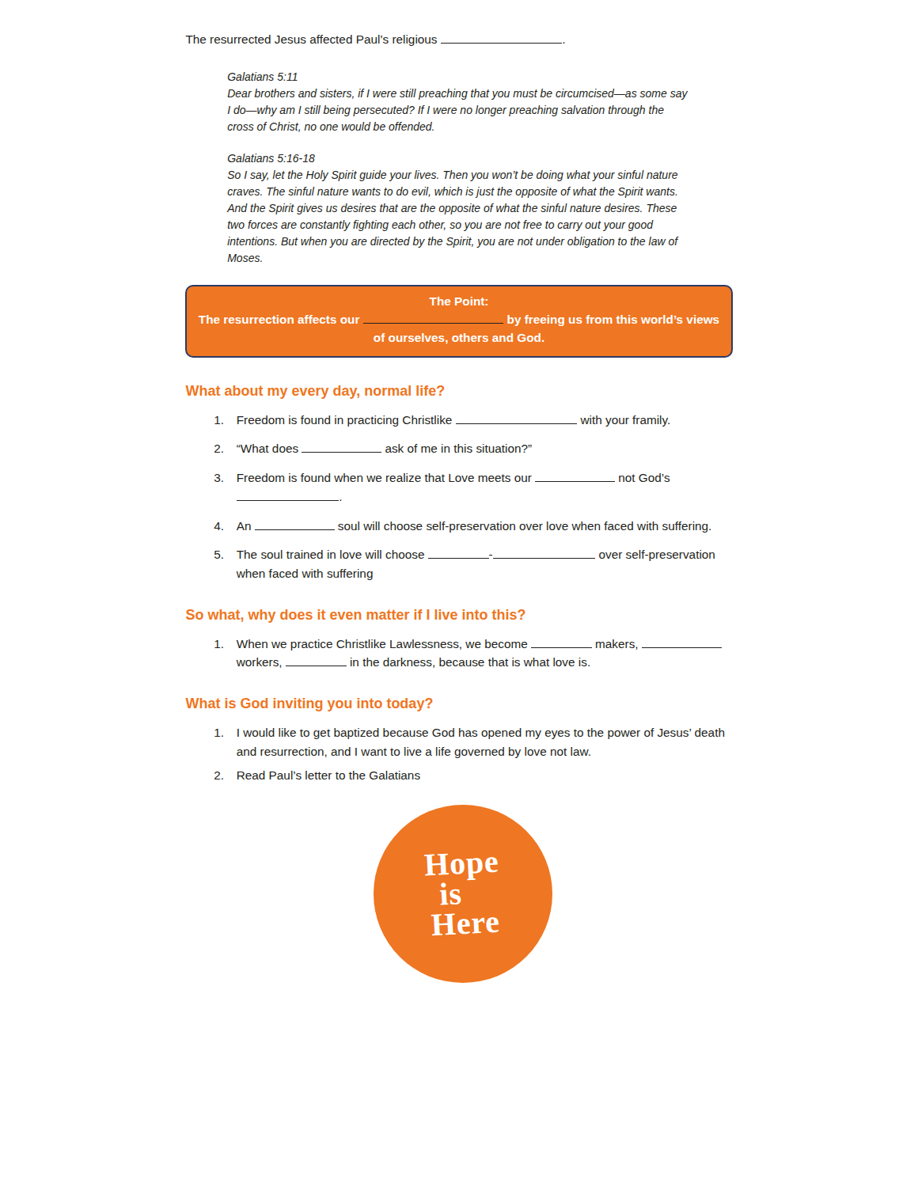The resurrected Jesus affected Paul’s religious .
Galatians 5:11 Dear brothers and sisters, if I were still preaching that you must be circumcised—as some say I do—why am I still being persecuted? If I were no longer preaching salvation through the cross of Christ, no one would be offended.
Galatians 5:16-18 So I say, let the Holy Spirit guide your lives. Then you won’t be doing what your sinful nature craves. The sinful nature wants to do evil, which is just the opposite of what the Spirit wants. And the Spirit gives us desires that are the opposite of what the sinful nature desires. These two forces are constantly fighting each other, so you are not free to carry out your good intentions. But when you are directed by the Spirit, you are not under obligation to the law of Moses.
The Point: The resurrection affects our by freeing us from this world’s views of ourselves, others and God.
What about my every day, normal life?
Freedom is found in practicing Christlike with your framily.
“What does ask of me in this situation?”
Freedom is found when we realize that Love meets our not God’s .
An soul will choose self-preservation over love when faced with suffering.
The soul trained in love will choose - over self-preservation when faced with suffering
So what, why does it even matter if I live into this?
When we practice Christlike Lawlessness, we become makers, workers, in the darkness, because that is what love is.
What is God inviting you into today?
I would like to get baptized because God has opened my eyes to the power of Jesus’ death and resurrection, and I want to live a life governed by love not law.
Read Paul’s letter to the Galatians
Hope is Here